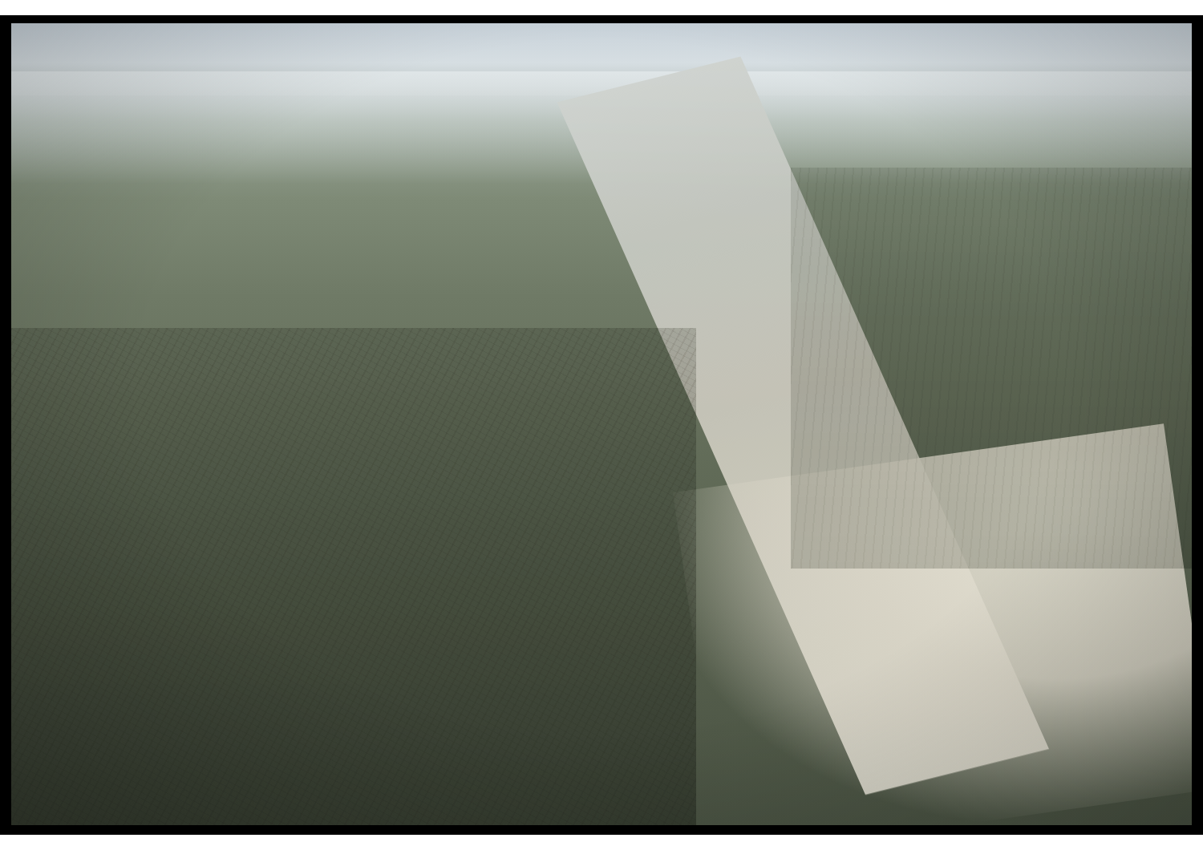Aerial photograph of a tidal river estuary with urban development along its banks.